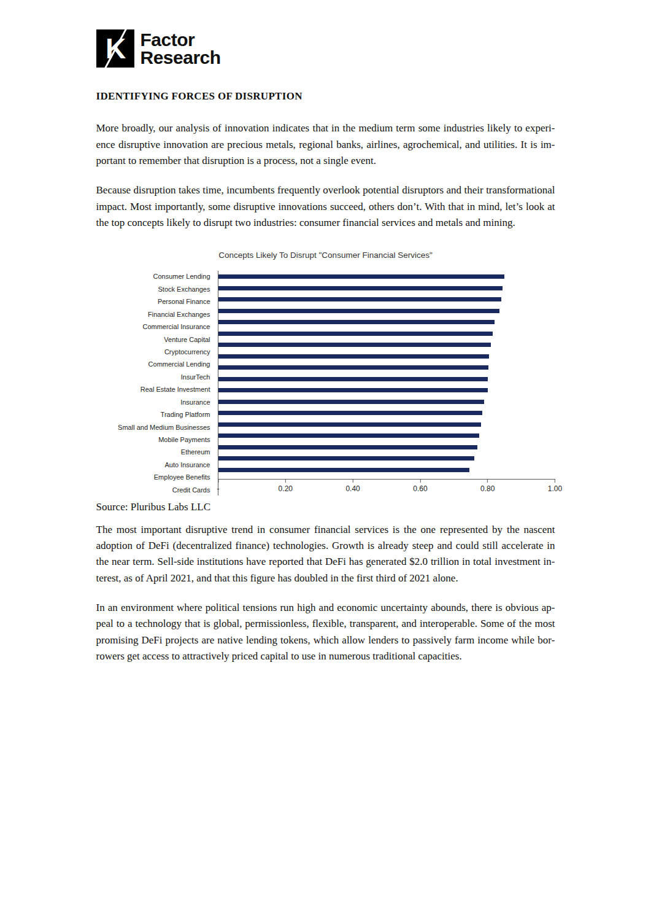K
Factor Research
Identifying Forces of Disruption
More broadly, our analysis of innovation indicates that in the medium term some industries likely to experience disruptive innovation are precious metals, regional banks, airlines, agrochemical, and utilities. It is important to remember that disruption is a process, not a single event.
Because disruption takes time, incumbents frequently overlook potential disruptors and their transformational impact. Most importantly, some disruptive innovations succeed, others don’t. With that in mind, let’s look at the top concepts likely to disrupt two industries: consumer financial services and metals and mining.
Concepts Likely To Disrupt "Consumer Financial Services"
Consumer Lending
Stock Exchanges
Personal Finance
Financial Exchanges
Commercial Insurance
Venture Capital
Cryptocurrency
Commercial Lending
InsurTech
Real Estate Investment
Insurance
Trading Platform
Small and Medium Businesses
Mobile Payments
Ethereum
Auto Insurance
Employee Benefits
Credit Cards
-
0.20
0.40
0.60
0.80
1.00
Source: Pluribus Labs LLC
The most important disruptive trend in consumer financial services is the one represented by the nascent adoption of DeFi (decentralized finance) technologies. Growth is already steep and could still accelerate in the near term. Sell-side institutions have reported that DeFi has generated $2.0 trillion in total investment interest, as of April 2021, and that this figure has doubled in the first third of 2021 alone.
In an environment where political tensions run high and economic uncertainty abounds, there is obvious appeal to a technology that is global, permissionless, flexible, transparent, and interoperable. Some of the most promising DeFi projects are native lending tokens, which allow lenders to passively farm income while borrowers get access to attractively priced capital to use in numerous traditional capacities.